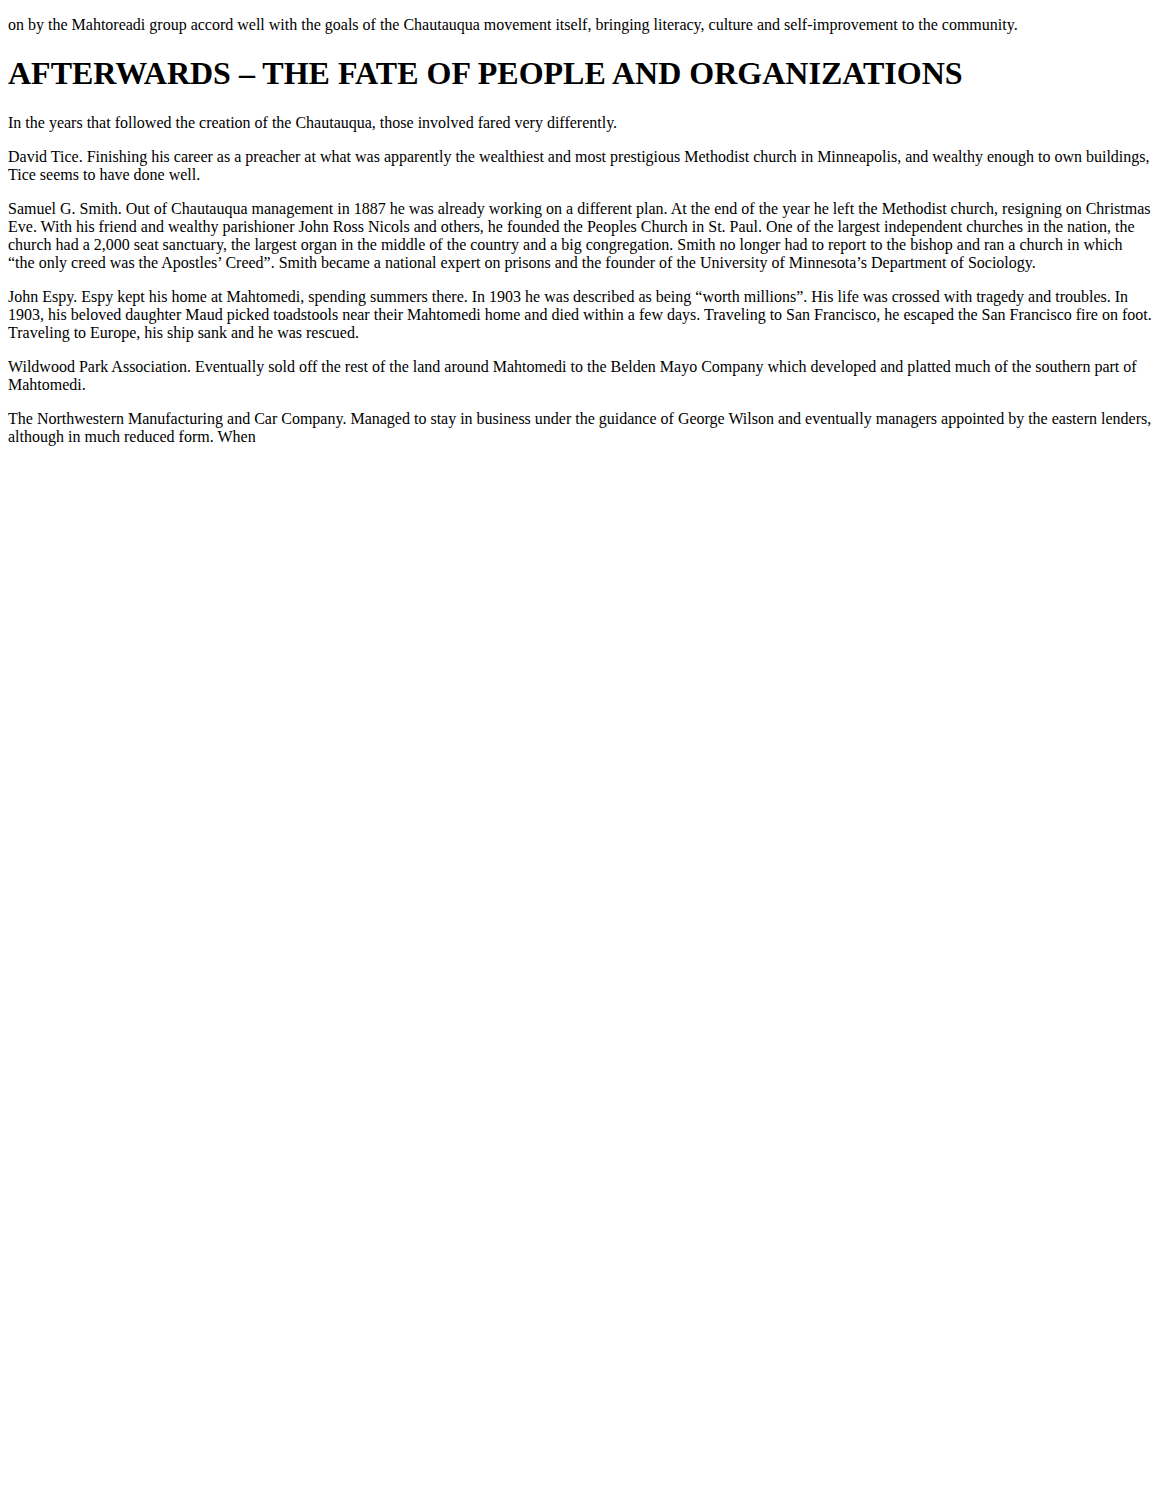on by the Mahtoreadi group accord well with the goals of the Chautauqua movement itself, bringing literacy, culture and self-improvement to the community.
AFTERWARDS – THE FATE OF PEOPLE AND ORGANIZATIONS
In the years that followed the creation of the Chautauqua, those involved fared very differently.
David Tice. Finishing his career as a preacher at what was apparently the wealthiest and most prestigious Methodist church in Minneapolis, and wealthy enough to own buildings, Tice seems to have done well.
Samuel G. Smith. Out of Chautauqua management in 1887 he was already working on a different plan. At the end of the year he left the Methodist church, resigning on Christmas Eve. With his friend and wealthy parishioner John Ross Nicols and others, he founded the Peoples Church in St. Paul. One of the largest independent churches in the nation, the church had a 2,000 seat sanctuary, the largest organ in the middle of the country and a big congregation. Smith no longer had to report to the bishop and ran a church in which “the only creed was the Apostles’ Creed”. Smith became a national expert on prisons and the founder of the University of Minnesota’s Department of Sociology.
John Espy. Espy kept his home at Mahtomedi, spending summers there. In 1903 he was described as being “worth millions”. His life was crossed with tragedy and troubles. In 1903, his beloved daughter Maud picked toadstools near their Mahtomedi home and died within a few days. Traveling to San Francisco, he escaped the San Francisco fire on foot. Traveling to Europe, his ship sank and he was rescued.
Wildwood Park Association. Eventually sold off the rest of the land around Mahtomedi to the Belden Mayo Company which developed and platted much of the southern part of Mahtomedi.
The Northwestern Manufacturing and Car Company. Managed to stay in business under the guidance of George Wilson and eventually managers appointed by the eastern lenders, although in much reduced form. When